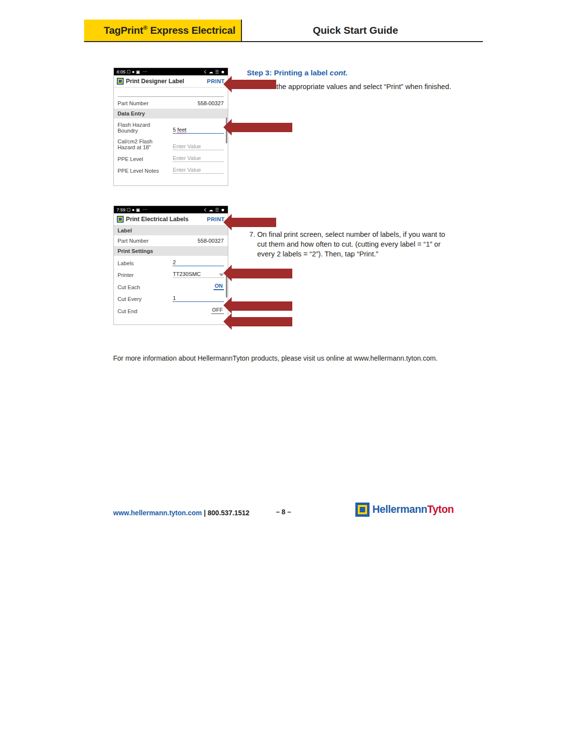TagPrint® Express Electrical
Quick Start Guide
8:05 ☐ ● ▣ ⋯ ☇ ☁ ☰ ■
Print Designer Label
PRINT
Part Number 558-00327
Data Entry
Flash Hazard Boundry 5 feet
Cal/cm2 Flash Hazard at 18" Enter Value
PPE Level Enter Value
PPE Level Notes Enter Value
Step 3: Printing a label cont.
Enter the appropriate values and select “Print” when finished.
7:59 ☐ ● ▣ ⋯ ☇ ☁ ☰ ■
Print Electrical Labels
PRINT
Label
Part Number 558-00327
Print Settings
Labels 2
Printer TT230SMC
Cut Each ON
Cut Every 1
Cut End OFF
On final print screen, select number of labels, if you want to cut them and how often to cut. (cutting every label = “1” or every 2 labels = “2”). Then, tap “Print.”
For more information about HellermannTyton products, please visit us online at www.hellermann.tyton.com.
www.hellermann.tyton.com | 800.537.1512
– 8 –
Hellermann Tyton